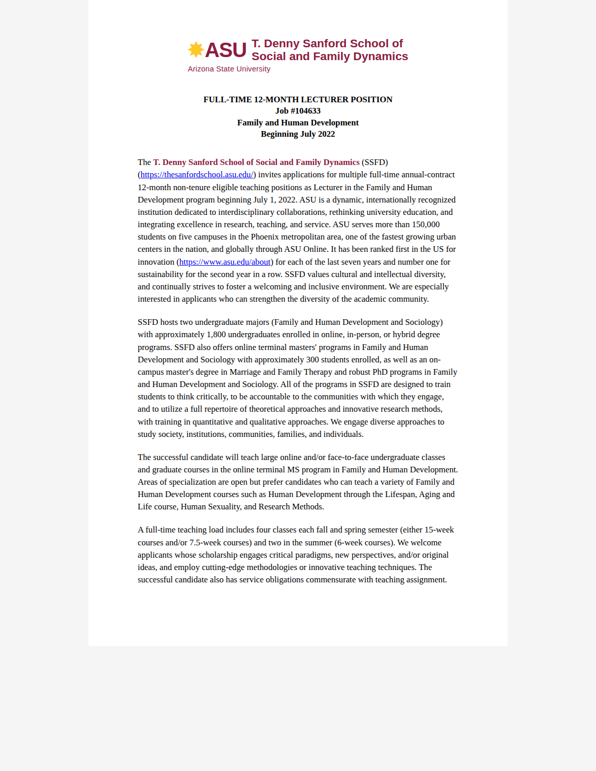✸ASU T. Denny Sanford School of
Social and Family Dynamics
Arizona State University
FULL-TIME 12-MONTH LECTURER POSITION
Job #104633
Family and Human Development
Beginning July 2022
The T. Denny Sanford School of Social and Family Dynamics (SSFD) (https://thesanfordschool.asu.edu/) invites applications for multiple full-time annual-contract 12-month non-tenure eligible teaching positions as Lecturer in the Family and Human Development program beginning July 1, 2022. ASU is a dynamic, internationally recognized institution dedicated to interdisciplinary collaborations, rethinking university education, and integrating excellence in research, teaching, and service. ASU serves more than 150,000 students on five campuses in the Phoenix metropolitan area, one of the fastest growing urban centers in the nation, and globally through ASU Online. It has been ranked first in the US for innovation (https://www.asu.edu/about) for each of the last seven years and number one for sustainability for the second year in a row. SSFD values cultural and intellectual diversity, and continually strives to foster a welcoming and inclusive environment. We are especially interested in applicants who can strengthen the diversity of the academic community.
SSFD hosts two undergraduate majors (Family and Human Development and Sociology) with approximately 1,800 undergraduates enrolled in online, in-person, or hybrid degree programs. SSFD also offers online terminal masters' programs in Family and Human Development and Sociology with approximately 300 students enrolled, as well as an on-campus master's degree in Marriage and Family Therapy and robust PhD programs in Family and Human Development and Sociology. All of the programs in SSFD are designed to train students to think critically, to be accountable to the communities with which they engage, and to utilize a full repertoire of theoretical approaches and innovative research methods, with training in quantitative and qualitative approaches. We engage diverse approaches to study society, institutions, communities, families, and individuals.
The successful candidate will teach large online and/or face-to-face undergraduate classes and graduate courses in the online terminal MS program in Family and Human Development. Areas of specialization are open but prefer candidates who can teach a variety of Family and Human Development courses such as Human Development through the Lifespan, Aging and Life course, Human Sexuality, and Research Methods.
A full-time teaching load includes four classes each fall and spring semester (either 15-week courses and/or 7.5-week courses) and two in the summer (6-week courses). We welcome applicants whose scholarship engages critical paradigms, new perspectives, and/or original ideas, and employ cutting-edge methodologies or innovative teaching techniques. The successful candidate also has service obligations commensurate with teaching assignment.